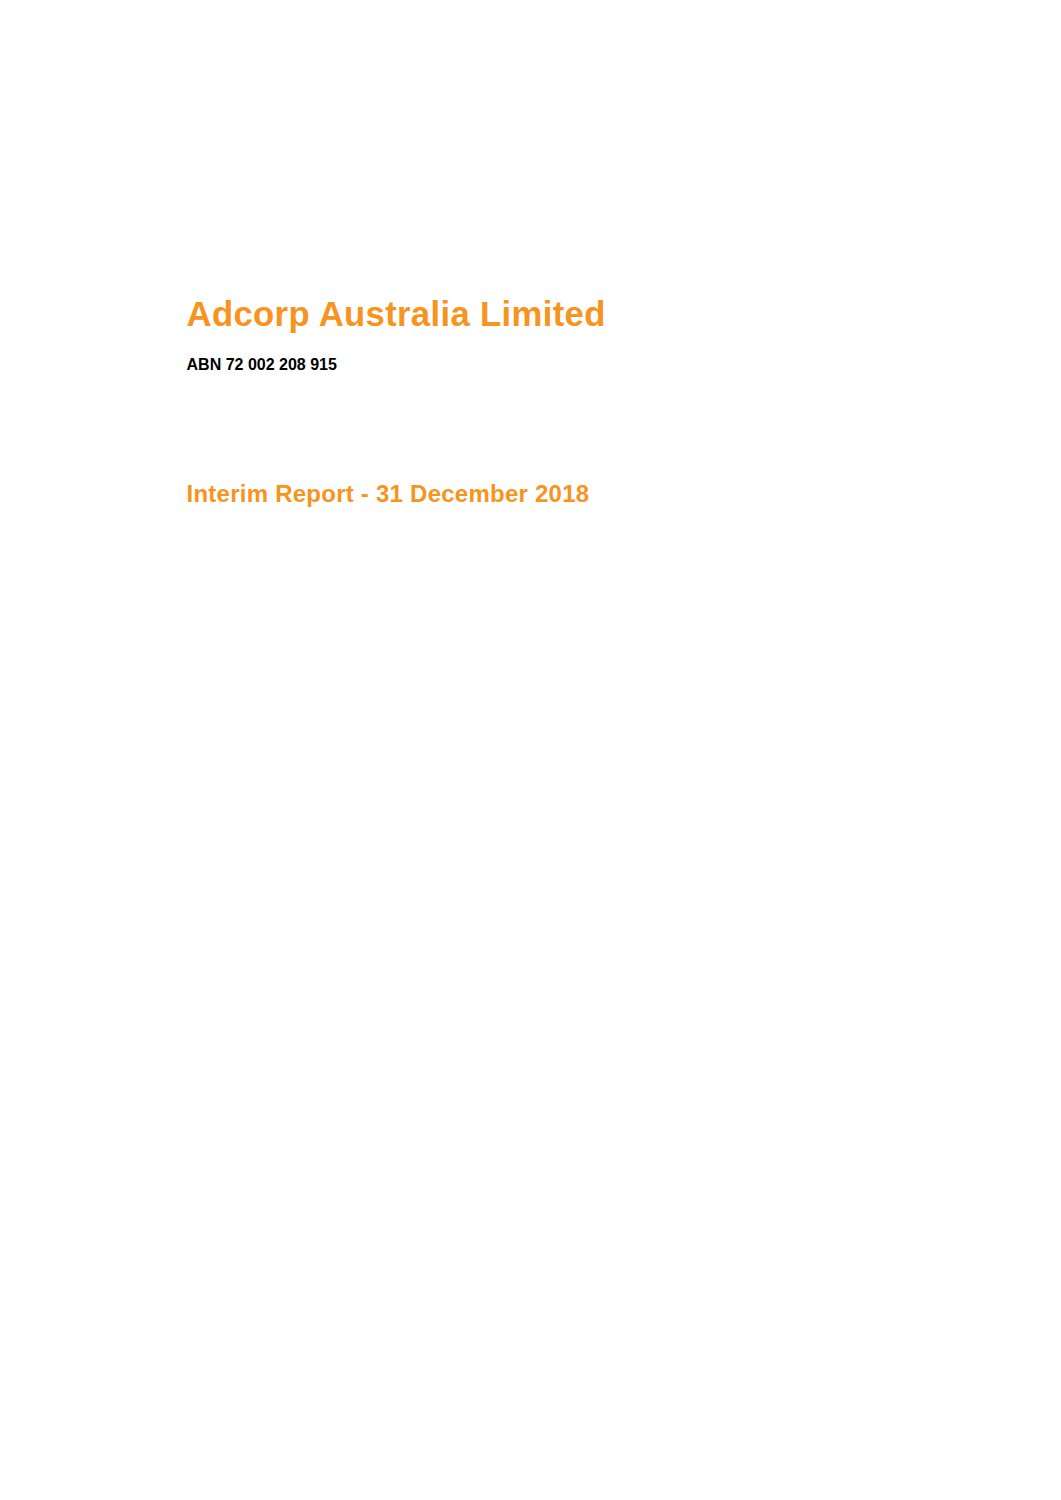For personal use only
Adcorp Australia Limited
ABN 72 002 208 915
Interim Report - 31 December 2018